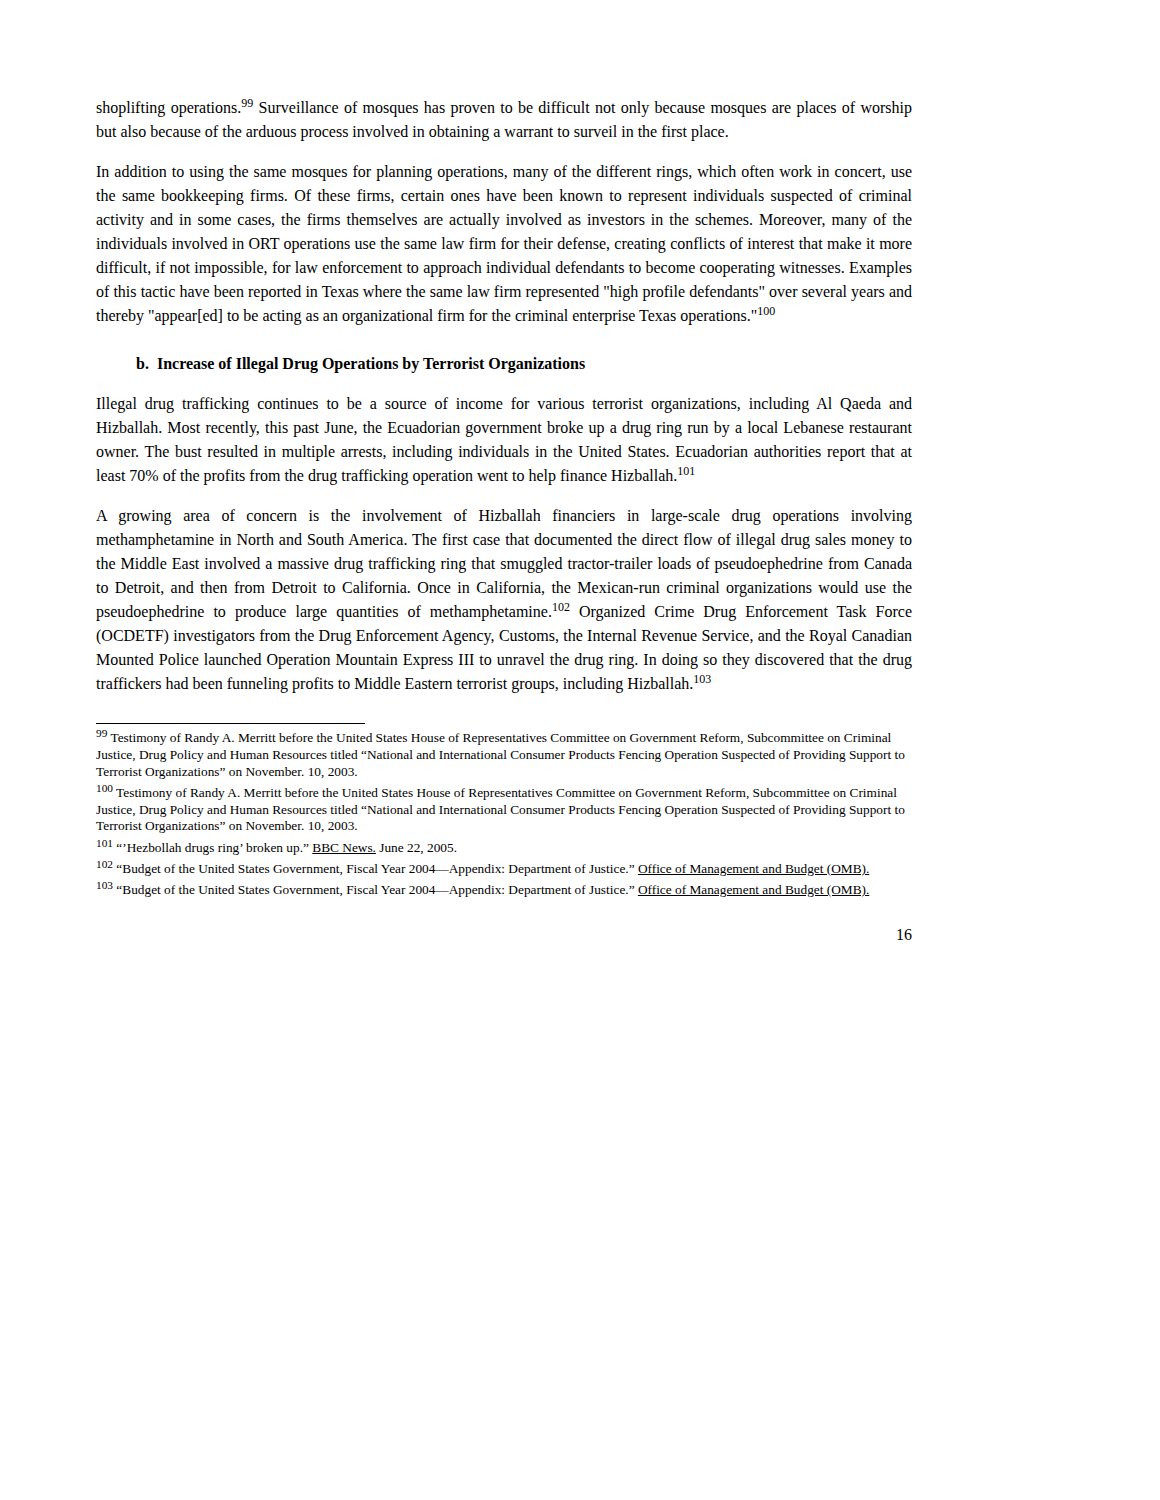shoplifting operations.99 Surveillance of mosques has proven to be difficult not only because mosques are places of worship but also because of the arduous process involved in obtaining a warrant to surveil in the first place.
In addition to using the same mosques for planning operations, many of the different rings, which often work in concert, use the same bookkeeping firms. Of these firms, certain ones have been known to represent individuals suspected of criminal activity and in some cases, the firms themselves are actually involved as investors in the schemes. Moreover, many of the individuals involved in ORT operations use the same law firm for their defense, creating conflicts of interest that make it more difficult, if not impossible, for law enforcement to approach individual defendants to become cooperating witnesses. Examples of this tactic have been reported in Texas where the same law firm represented "high profile defendants" over several years and thereby "appear[ed] to be acting as an organizational firm for the criminal enterprise Texas operations."100
b. Increase of Illegal Drug Operations by Terrorist Organizations
Illegal drug trafficking continues to be a source of income for various terrorist organizations, including Al Qaeda and Hizballah. Most recently, this past June, the Ecuadorian government broke up a drug ring run by a local Lebanese restaurant owner. The bust resulted in multiple arrests, including individuals in the United States. Ecuadorian authorities report that at least 70% of the profits from the drug trafficking operation went to help finance Hizballah.101
A growing area of concern is the involvement of Hizballah financiers in large-scale drug operations involving methamphetamine in North and South America. The first case that documented the direct flow of illegal drug sales money to the Middle East involved a massive drug trafficking ring that smuggled tractor-trailer loads of pseudoephedrine from Canada to Detroit, and then from Detroit to California. Once in California, the Mexican-run criminal organizations would use the pseudoephedrine to produce large quantities of methamphetamine.102 Organized Crime Drug Enforcement Task Force (OCDETF) investigators from the Drug Enforcement Agency, Customs, the Internal Revenue Service, and the Royal Canadian Mounted Police launched Operation Mountain Express III to unravel the drug ring. In doing so they discovered that the drug traffickers had been funneling profits to Middle Eastern terrorist groups, including Hizballah.103
99 Testimony of Randy A. Merritt before the United States House of Representatives Committee on Government Reform, Subcommittee on Criminal Justice, Drug Policy and Human Resources titled “National and International Consumer Products Fencing Operation Suspected of Providing Support to Terrorist Organizations” on November. 10, 2003.
100 Testimony of Randy A. Merritt before the United States House of Representatives Committee on Government Reform, Subcommittee on Criminal Justice, Drug Policy and Human Resources titled “National and International Consumer Products Fencing Operation Suspected of Providing Support to Terrorist Organizations” on November. 10, 2003.
101 “’Hezbollah drugs ring’ broken up.” BBC News. June 22, 2005.
102 “Budget of the United States Government, Fiscal Year 2004—Appendix: Department of Justice.” Office of Management and Budget (OMB).
103 “Budget of the United States Government, Fiscal Year 2004—Appendix: Department of Justice.” Office of Management and Budget (OMB).
16